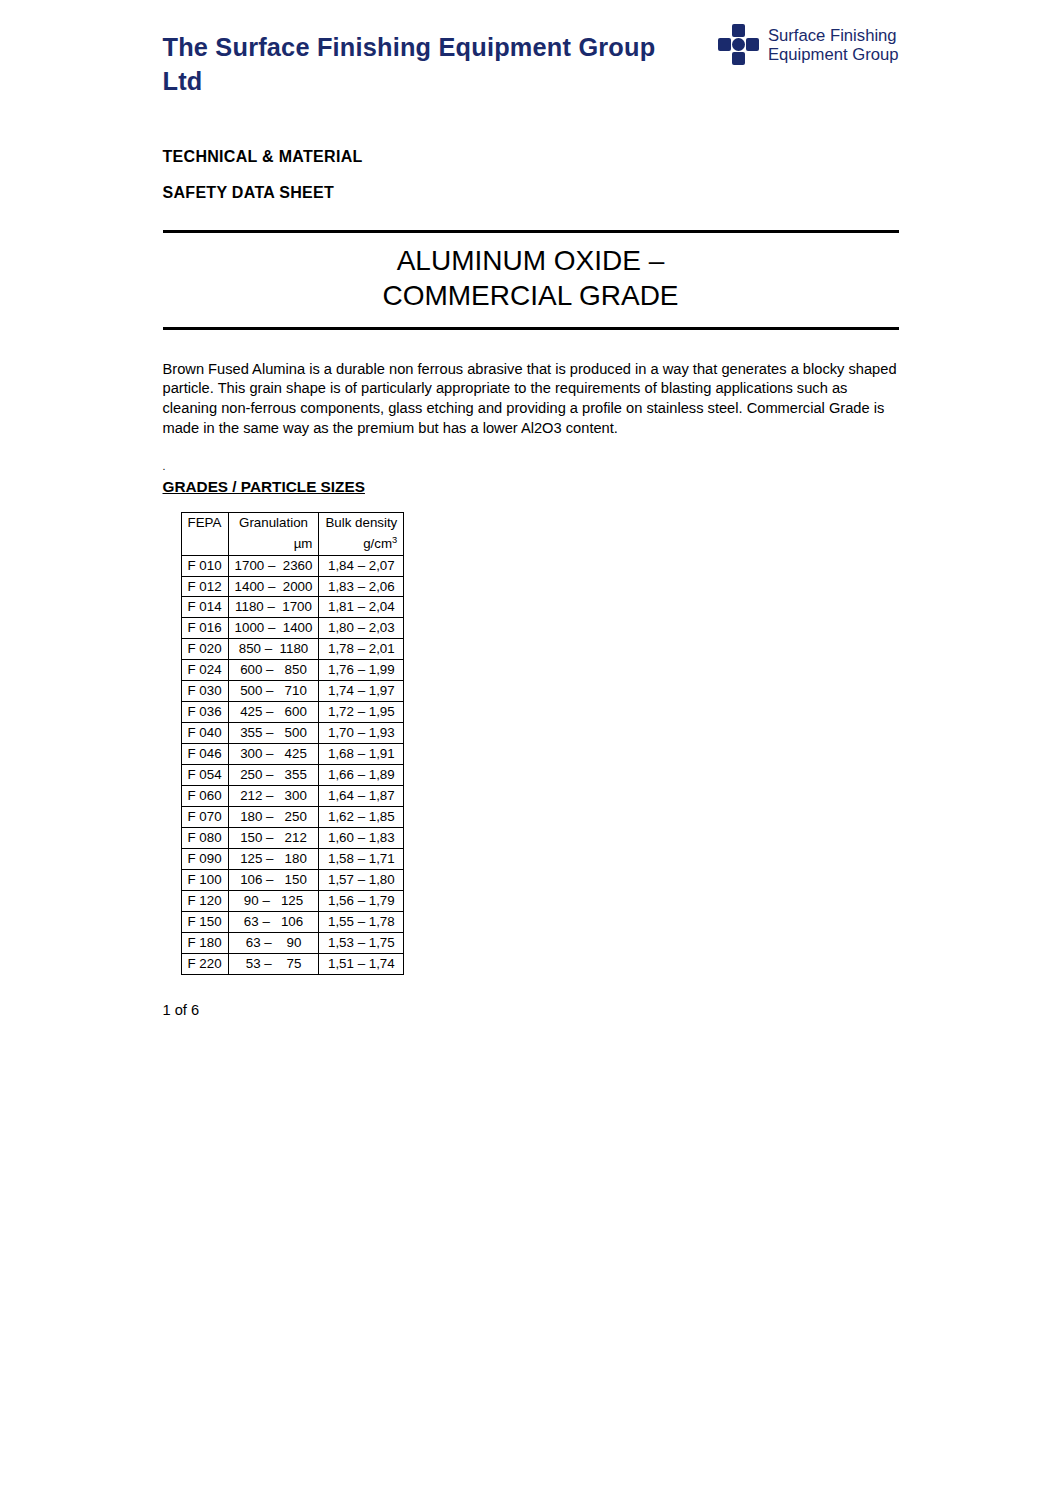The Surface Finishing Equipment Group Ltd
Surface Finishing
Equipment Group
TECHNICAL & MATERIALSAFETY DATA SHEET
ALUMINUM OXIDE –
COMMERCIAL GRADE
Brown Fused Alumina is a durable non ferrous abrasive that is produced in a way that generates a blocky shaped particle. This grain shape is of particularly appropriate to the requirements of blasting applications such as cleaning non-ferrous components, glass etching and providing a profile on stainless steel. Commercial Grade is made in the same way as the premium but has a lower Al2O3 content.
.
GRADES / PARTICLE SIZES
| FEPA | Granulation | Bulk density |
| --- | --- | --- |
| | µm | g/cm 3 |
| F 010 | 1700 – 2360 | 1,84 – 2,07 |
| F 012 | 1400 – 2000 | 1,83 – 2,06 |
| F 014 | 1180 – 1700 | 1,81 – 2,04 |
| F 016 | 1000 – 1400 | 1,80 – 2,03 |
| F 020 | 850 – 1180 | 1,78 – 2,01 |
| F 024 | 600 – 850 | 1,76 – 1,99 |
| F 030 | 500 – 710 | 1,74 – 1,97 |
| F 036 | 425 – 600 | 1,72 – 1,95 |
| F 040 | 355 – 500 | 1,70 – 1,93 |
| F 046 | 300 – 425 | 1,68 – 1,91 |
| F 054 | 250 – 355 | 1,66 – 1,89 |
| F 060 | 212 – 300 | 1,64 – 1,87 |
| F 070 | 180 – 250 | 1,62 – 1,85 |
| F 080 | 150 – 212 | 1,60 – 1,83 |
| F 090 | 125 – 180 | 1,58 – 1,71 |
| F 100 | 106 – 150 | 1,57 – 1,80 |
| F 120 | 90 – 125 | 1,56 – 1,79 |
| F 150 | 63 – 106 | 1,55 – 1,78 |
| F 180 | 63 – 90 | 1,53 – 1,75 |
| F 220 | 53 – 75 | 1,51 – 1,74 |
1 of 6